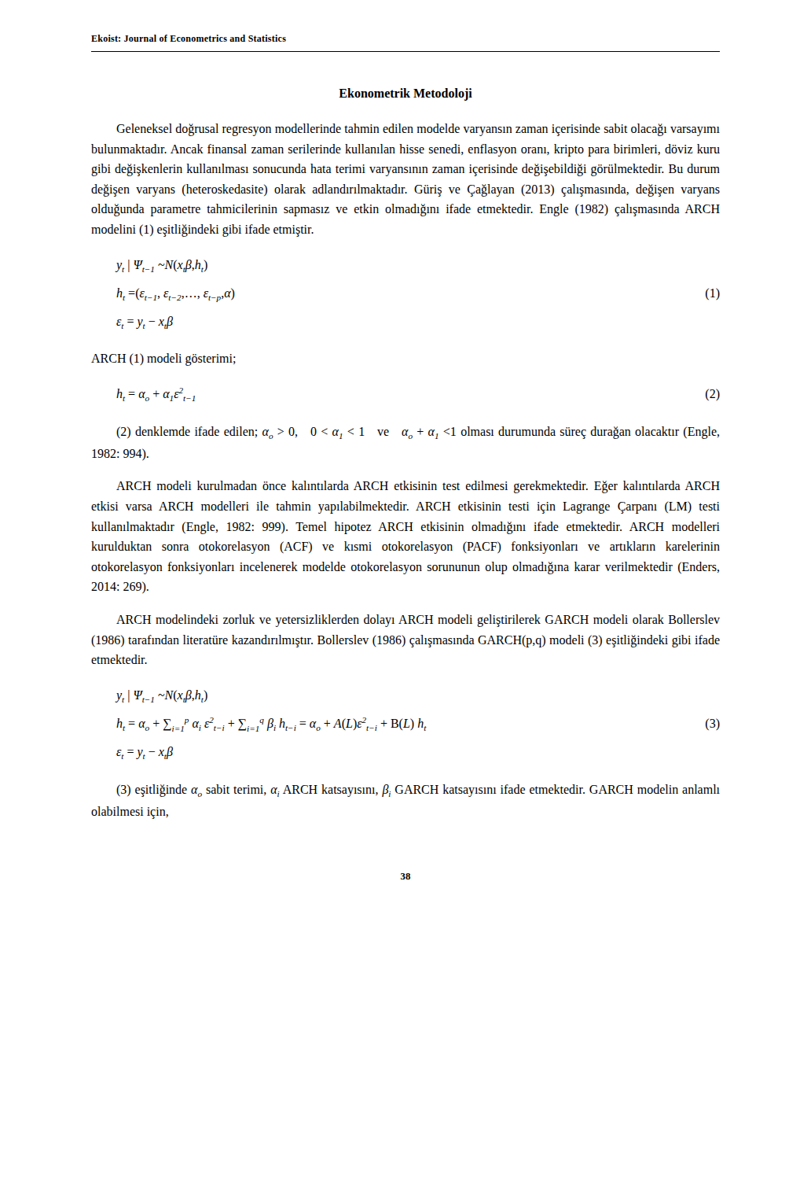Ekoist: Journal of Econometrics and Statistics
Ekonometrik Metodoloji
Geleneksel doğrusal regresyon modellerinde tahmin edilen modelde varyansın zaman içerisinde sabit olacağı varsayımı bulunmaktadır. Ancak finansal zaman serilerinde kullanılan hisse senedi, enflasyon oranı, kripto para birimleri, döviz kuru gibi değişkenlerin kullanılması sonucunda hata terimi varyansının zaman içerisinde değişebildiği görülmektedir. Bu durum değişen varyans (heteroskedasite) olarak adlandırılmaktadır. Güriş ve Çağlayan (2013) çalışmasında, değişen varyans olduğunda parametre tahmicilerinin sapmasız ve etkin olmadığını ifade etmektedir. Engle (1982) çalışmasında ARCH modelini (1) eşitliğindeki gibi ifade etmiştir.
yt | Ψt−1 ~N(xtβ,ht)
ht =(εt−1, εt−2,…, εt−p,α) (1)
εt = yt − xtβ
ARCH (1) modeli gösterimi;
ht = αo + α1ε2t−1 (2)
(2) denklemde ifade edilen; αo > 0, 0 < α1 < 1 ve αo + α1 <1 olması durumunda süreç durağan olacaktır (Engle, 1982: 994).
ARCH modeli kurulmadan önce kalıntılarda ARCH etkisinin test edilmesi gerekmektedir. Eğer kalıntılarda ARCH etkisi varsa ARCH modelleri ile tahmin yapılabilmektedir. ARCH etkisinin testi için Lagrange Çarpanı (LM) testi kullanılmaktadır (Engle, 1982: 999). Temel hipotez ARCH etkisinin olmadığını ifade etmektedir. ARCH modelleri kurulduktan sonra otokorelasyon (ACF) ve kısmi otokorelasyon (PACF) fonksiyonları ve artıkların karelerinin otokorelasyon fonksiyonları incelenerek modelde otokorelasyon sorununun olup olmadığına karar verilmektedir (Enders, 2014: 269).
ARCH modelindeki zorluk ve yetersizliklerden dolayı ARCH modeli geliştirilerek GARCH modeli olarak Bollerslev (1986) tarafından literatüre kazandırılmıştır. Bollerslev (1986) çalışmasında GARCH(p,q) modeli (3) eşitliğindeki gibi ifade etmektedir.
yt | Ψt−1 ~N(xtβ,ht)
ht = αo + ∑i=1p αi ε2t−i + ∑i=1q βi ht−i = αo + A(L)ε2t−i + B(L) ht (3)
εt = yt − xtβ
(3) eşitliğinde αo sabit terimi, αi ARCH katsayısını, βi GARCH katsayısını ifade etmektedir. GARCH modelin anlamlı olabilmesi için,
38